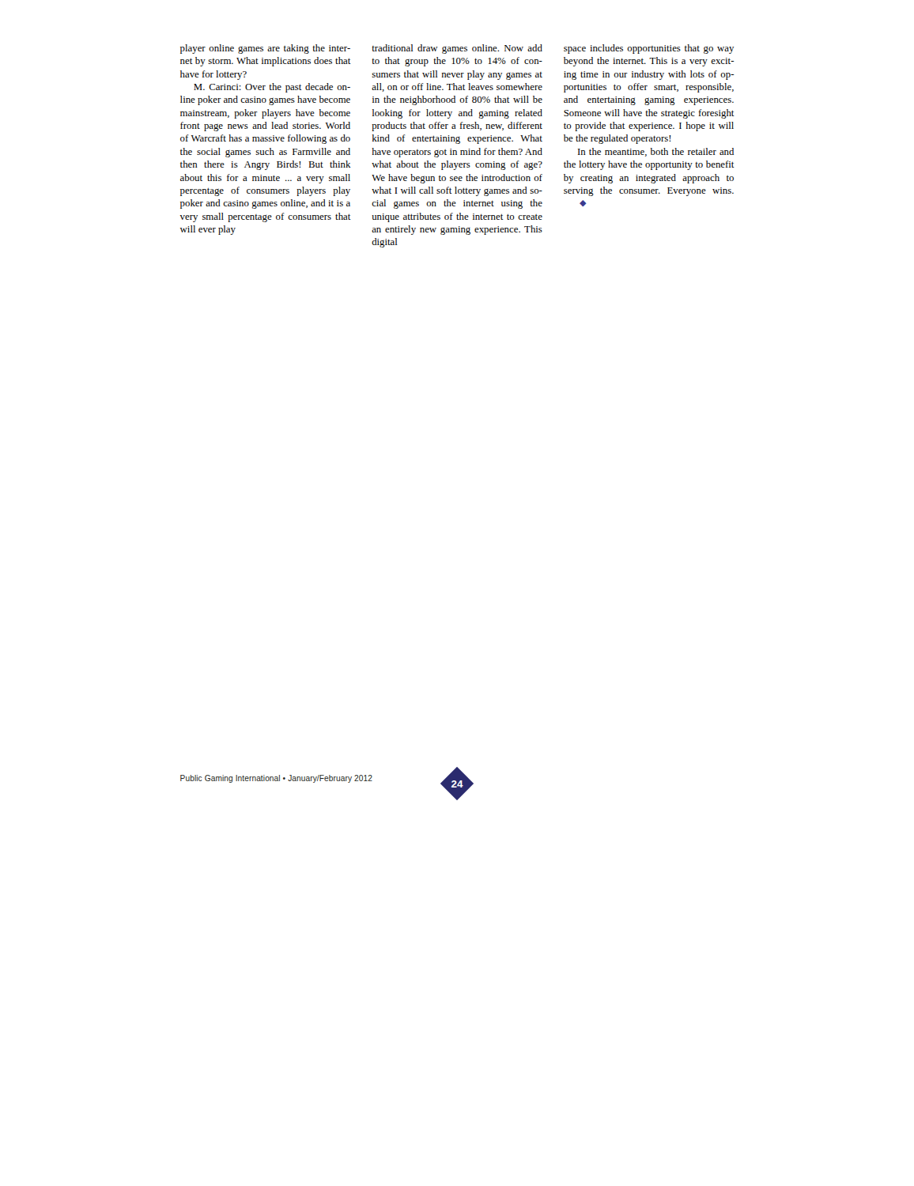player online games are taking the internet by storm. What implications does that have for lottery?
M. Carinci: Over the past decade online poker and casino games have become mainstream, poker players have become front page news and lead stories. World of Warcraft has a massive following as do the social games such as Farmville and then there is Angry Birds! But think about this for a minute ... a very small percentage of consumers players play poker and casino games online, and it is a very small percentage of consumers that will ever play
traditional draw games online. Now add to that group the 10% to 14% of consumers that will never play any games at all, on or off line. That leaves somewhere in the neighborhood of 80% that will be looking for lottery and gaming related products that offer a fresh, new, different kind of entertaining experience. What have operators got in mind for them? And what about the players coming of age? We have begun to see the introduction of what I will call soft lottery games and social games on the internet using the unique attributes of the internet to create an entirely new gaming experience. This digital
space includes opportunities that go way beyond the internet. This is a very exciting time in our industry with lots of opportunities to offer smart, responsible, and entertaining gaming experiences. Someone will have the strategic foresight to provide that experience. I hope it will be the regulated operators!
In the meantime, both the retailer and the lottery have the opportunity to benefit by creating an integrated approach to serving the consumer. Everyone wins. ◆
Public Gaming International • January/February 2012
24